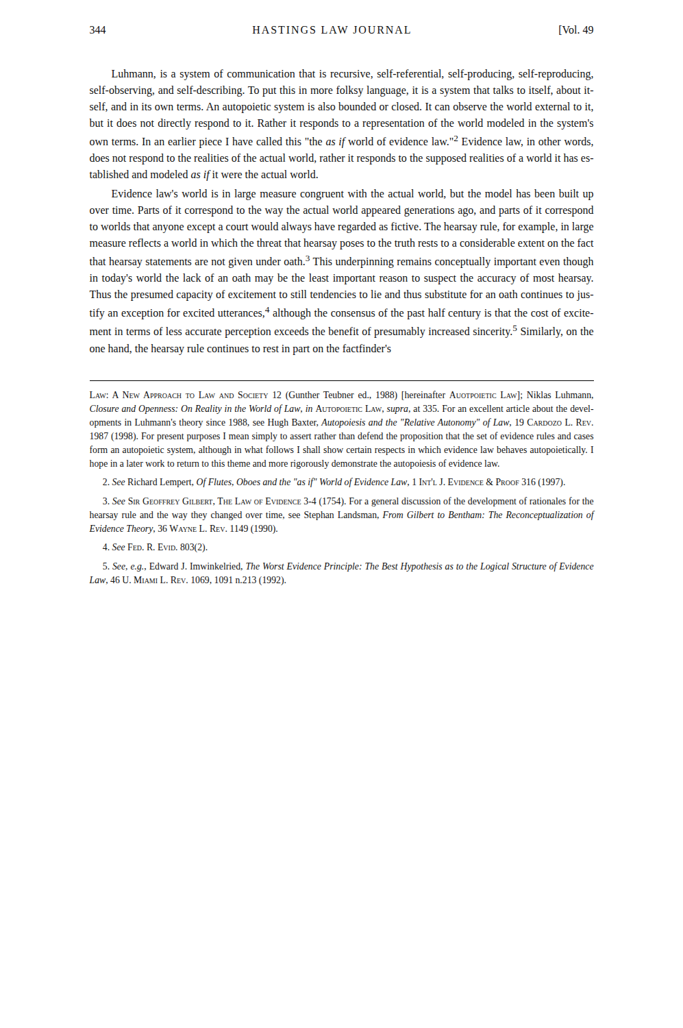344 Hastings Law Journal [Vol. 49
Luhmann, is a system of communication that is recursive, self-referential, self-producing, self-reproducing, self-observing, and self-describing. To put this in more folksy language, it is a system that talks to itself, about itself, and in its own terms. An autopoietic system is also bounded or closed. It can observe the world external to it, but it does not directly respond to it. Rather it responds to a representation of the world modeled in the system's own terms. In an earlier piece I have called this "the as if world of evidence law."2 Evidence law, in other words, does not respond to the realities of the actual world, rather it responds to the supposed realities of a world it has established and modeled as if it were the actual world.
Evidence law's world is in large measure congruent with the actual world, but the model has been built up over time. Parts of it correspond to the way the actual world appeared generations ago, and parts of it correspond to worlds that anyone except a court would always have regarded as fictive. The hearsay rule, for example, in large measure reflects a world in which the threat that hearsay poses to the truth rests to a considerable extent on the fact that hearsay statements are not given under oath.3 This underpinning remains conceptually important even though in today's world the lack of an oath may be the least important reason to suspect the accuracy of most hearsay. Thus the presumed capacity of excitement to still tendencies to lie and thus substitute for an oath continues to justify an exception for excited utterances,4 although the consensus of the past half century is that the cost of excitement in terms of less accurate perception exceeds the benefit of presumably increased sincerity.5 Similarly, on the one hand, the hearsay rule continues to rest in part on the factfinder's
Law: A New Approach to Law and Society 12 (Gunther Teubner ed., 1988) [hereinafter Auotpoietic Law]; Niklas Luhmann, Closure and Openness: On Reality in the World of Law, in Autopoietic Law, supra, at 335. For an excellent article about the developments in Luhmann's theory since 1988, see Hugh Baxter, Autopoiesis and the "Relative Autonomy" of Law, 19 Cardozo L. Rev. 1987 (1998). For present purposes I mean simply to assert rather than defend the proposition that the set of evidence rules and cases form an autopoietic system, although in what follows I shall show certain respects in which evidence law behaves autopoietically. I hope in a later work to return to this theme and more rigorously demonstrate the autopoiesis of evidence law.
2. See Richard Lempert, Of Flutes, Oboes and the "as if" World of Evidence Law, 1 Int'l J. Evidence & Proof 316 (1997).
3. See Sir Geoffrey Gilbert, The Law of Evidence 3-4 (1754). For a general discussion of the development of rationales for the hearsay rule and the way they changed over time, see Stephan Landsman, From Gilbert to Bentham: The Reconceptualization of Evidence Theory, 36 Wayne L. Rev. 1149 (1990).
4. See Fed. R. Evid. 803(2).
5. See, e.g., Edward J. Imwinkelried, The Worst Evidence Principle: The Best Hypothesis as to the Logical Structure of Evidence Law, 46 U. Miami L. Rev. 1069, 1091 n.213 (1992).